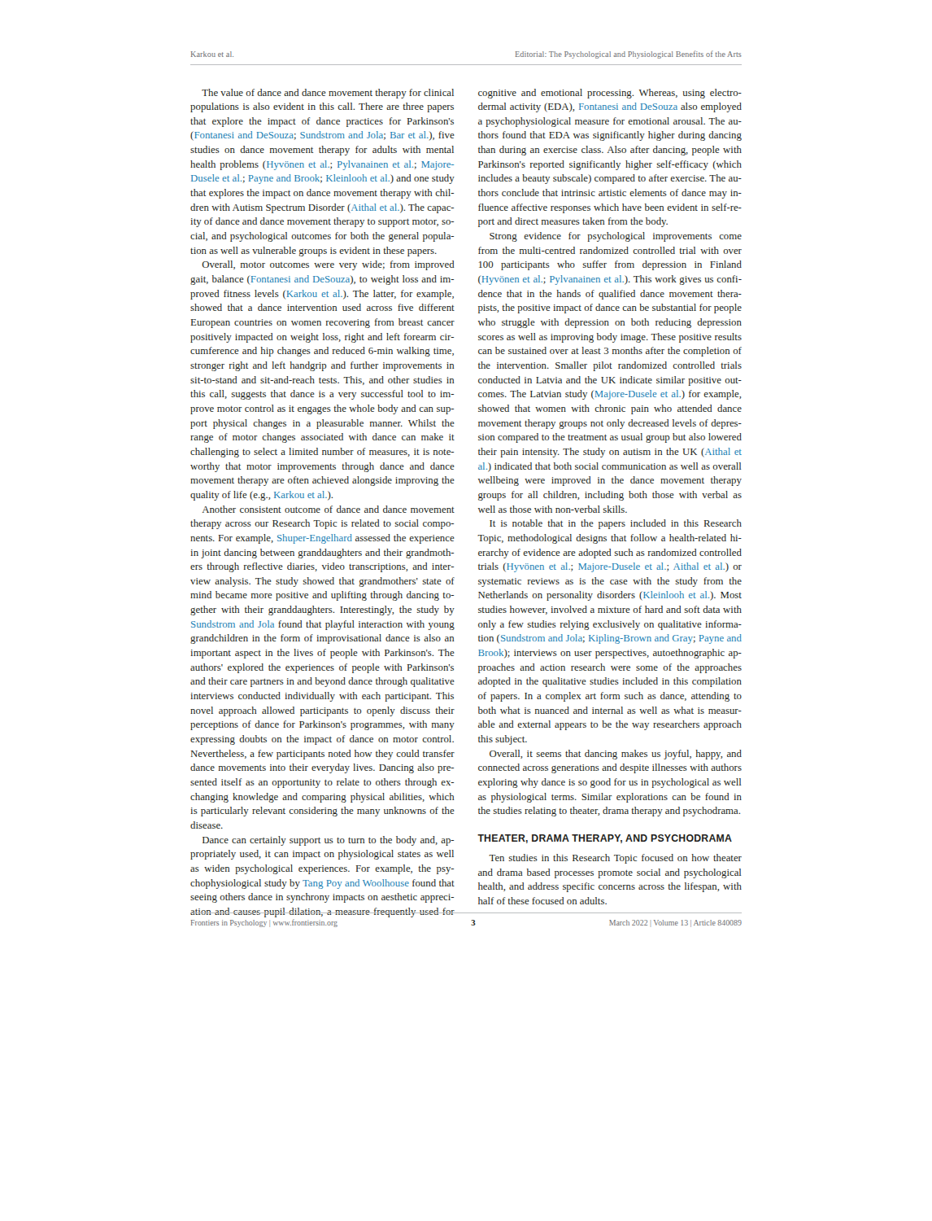Karkou et al. Editorial: The Psychological and Physiological Benefits of the Arts
The value of dance and dance movement therapy for clinical populations is also evident in this call. There are three papers that explore the impact of dance practices for Parkinson's (Fontanesi and DeSouza; Sundstrom and Jola; Bar et al.), five studies on dance movement therapy for adults with mental health problems (Hyvönen et al.; Pylvanainen et al.; Majore-Dusele et al.; Payne and Brook; Kleinlooh et al.) and one study that explores the impact on dance movement therapy with children with Autism Spectrum Disorder (Aithal et al.). The capacity of dance and dance movement therapy to support motor, social, and psychological outcomes for both the general population as well as vulnerable groups is evident in these papers.
Overall, motor outcomes were very wide; from improved gait, balance (Fontanesi and DeSouza), to weight loss and improved fitness levels (Karkou et al.). The latter, for example, showed that a dance intervention used across five different European countries on women recovering from breast cancer positively impacted on weight loss, right and left forearm circumference and hip changes and reduced 6-min walking time, stronger right and left handgrip and further improvements in sit-to-stand and sit-and-reach tests. This, and other studies in this call, suggests that dance is a very successful tool to improve motor control as it engages the whole body and can support physical changes in a pleasurable manner. Whilst the range of motor changes associated with dance can make it challenging to select a limited number of measures, it is noteworthy that motor improvements through dance and dance movement therapy are often achieved alongside improving the quality of life (e.g., Karkou et al.).
Another consistent outcome of dance and dance movement therapy across our Research Topic is related to social components. For example, Shuper-Engelhard assessed the experience in joint dancing between granddaughters and their grandmothers through reflective diaries, video transcriptions, and interview analysis. The study showed that grandmothers' state of mind became more positive and uplifting through dancing together with their granddaughters. Interestingly, the study by Sundstrom and Jola found that playful interaction with young grandchildren in the form of improvisational dance is also an important aspect in the lives of people with Parkinson's. The authors' explored the experiences of people with Parkinson's and their care partners in and beyond dance through qualitative interviews conducted individually with each participant. This novel approach allowed participants to openly discuss their perceptions of dance for Parkinson's programmes, with many expressing doubts on the impact of dance on motor control. Nevertheless, a few participants noted how they could transfer dance movements into their everyday lives. Dancing also presented itself as an opportunity to relate to others through exchanging knowledge and comparing physical abilities, which is particularly relevant considering the many unknowns of the disease.
Dance can certainly support us to turn to the body and, appropriately used, it can impact on physiological states as well as widen psychological experiences. For example, the psychophysiological study by Tang Poy and Woolhouse found that seeing others dance in synchrony impacts on aesthetic appreciation and causes pupil dilation, a measure frequently used for cognitive and emotional processing. Whereas, using electrodermal activity (EDA), Fontanesi and DeSouza also employed a psychophysiological measure for emotional arousal. The authors found that EDA was significantly higher during dancing than during an exercise class. Also after dancing, people with Parkinson's reported significantly higher self-efficacy (which includes a beauty subscale) compared to after exercise. The authors conclude that intrinsic artistic elements of dance may influence affective responses which have been evident in self-report and direct measures taken from the body.
Strong evidence for psychological improvements come from the multi-centred randomized controlled trial with over 100 participants who suffer from depression in Finland (Hyvönen et al.; Pylvanainen et al.). This work gives us confidence that in the hands of qualified dance movement therapists, the positive impact of dance can be substantial for people who struggle with depression on both reducing depression scores as well as improving body image. These positive results can be sustained over at least 3 months after the completion of the intervention. Smaller pilot randomized controlled trials conducted in Latvia and the UK indicate similar positive outcomes. The Latvian study (Majore-Dusele et al.) for example, showed that women with chronic pain who attended dance movement therapy groups not only decreased levels of depression compared to the treatment as usual group but also lowered their pain intensity. The study on autism in the UK (Aithal et al.) indicated that both social communication as well as overall wellbeing were improved in the dance movement therapy groups for all children, including both those with verbal as well as those with non-verbal skills.
It is notable that in the papers included in this Research Topic, methodological designs that follow a health-related hierarchy of evidence are adopted such as randomized controlled trials (Hyvönen et al.; Majore-Dusele et al.; Aithal et al.) or systematic reviews as is the case with the study from the Netherlands on personality disorders (Kleinlooh et al.). Most studies however, involved a mixture of hard and soft data with only a few studies relying exclusively on qualitative information (Sundstrom and Jola; Kipling-Brown and Gray; Payne and Brook); interviews on user perspectives, autoethnographic approaches and action research were some of the approaches adopted in the qualitative studies included in this compilation of papers. In a complex art form such as dance, attending to both what is nuanced and internal as well as what is measurable and external appears to be the way researchers approach this subject.
Overall, it seems that dancing makes us joyful, happy, and connected across generations and despite illnesses with authors exploring why dance is so good for us in psychological as well as physiological terms. Similar explorations can be found in the studies relating to theater, drama therapy and psychodrama.
Theater, Drama Therapy, and Psychodrama
Ten studies in this Research Topic focused on how theater and drama based processes promote social and psychological health, and address specific concerns across the lifespan, with half of these focused on adults.
Frontiers in Psychology | www.frontiersin.org 3 March 2022 | Volume 13 | Article 840089